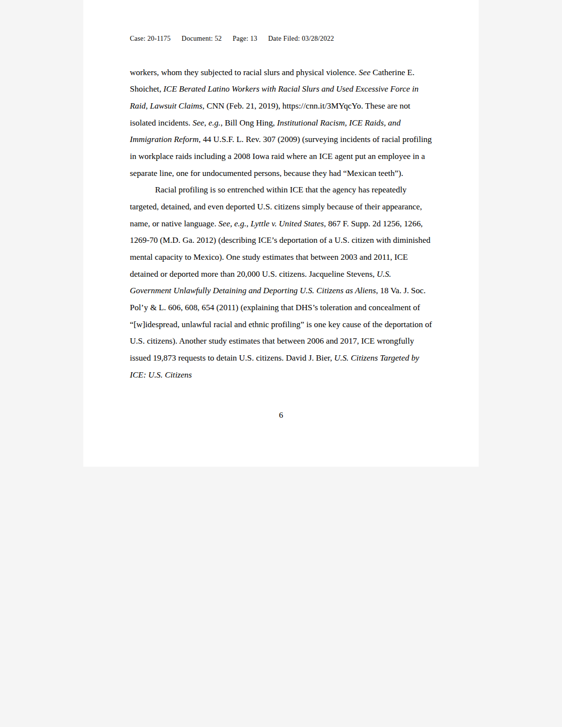Case: 20-1175 Document: 52 Page: 13 Date Filed: 03/28/2022
workers, whom they subjected to racial slurs and physical violence. See Catherine E. Shoichet, ICE Berated Latino Workers with Racial Slurs and Used Excessive Force in Raid, Lawsuit Claims, CNN (Feb. 21, 2019), https://cnn.it/3MYqcYo. These are not isolated incidents. See, e.g., Bill Ong Hing, Institutional Racism, ICE Raids, and Immigration Reform, 44 U.S.F. L. Rev. 307 (2009) (surveying incidents of racial profiling in workplace raids including a 2008 Iowa raid where an ICE agent put an employee in a separate line, one for undocumented persons, because they had “Mexican teeth”).
Racial profiling is so entrenched within ICE that the agency has repeatedly targeted, detained, and even deported U.S. citizens simply because of their appearance, name, or native language. See, e.g., Lyttle v. United States, 867 F. Supp. 2d 1256, 1266, 1269-70 (M.D. Ga. 2012) (describing ICE’s deportation of a U.S. citizen with diminished mental capacity to Mexico). One study estimates that between 2003 and 2011, ICE detained or deported more than 20,000 U.S. citizens. Jacqueline Stevens, U.S. Government Unlawfully Detaining and Deporting U.S. Citizens as Aliens, 18 Va. J. Soc. Pol’y & L. 606, 608, 654 (2011) (explaining that DHS’s toleration and concealment of “[w]idespread, unlawful racial and ethnic profiling” is one key cause of the deportation of U.S. citizens). Another study estimates that between 2006 and 2017, ICE wrongfully issued 19,873 requests to detain U.S. citizens. David J. Bier, U.S. Citizens Targeted by ICE: U.S. Citizens
6